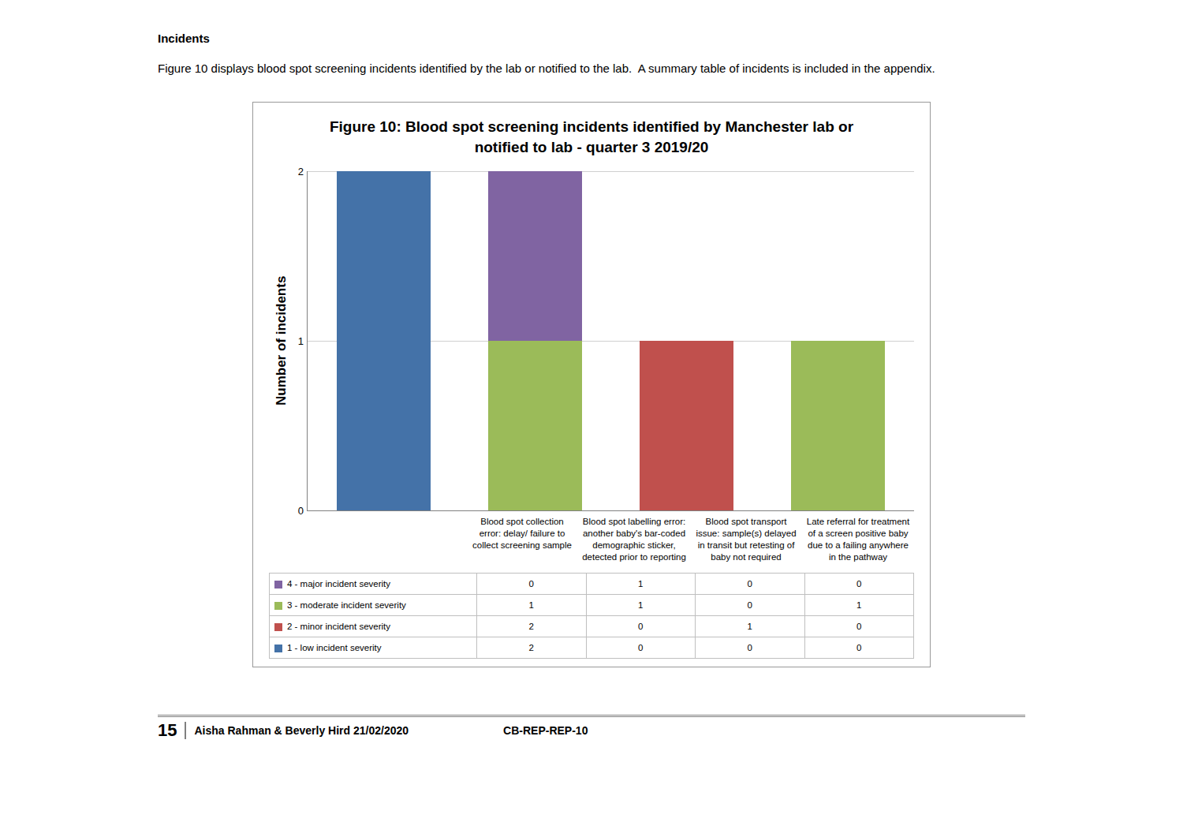Incidents
Figure 10 displays blood spot screening incidents identified by the lab or notified to the lab. A summary table of incidents is included in the appendix.
Figure 10: Blood spot screening incidents identified by Manchester lab or
notified to lab - quarter 3 2019/20
Number of incidents
2 1 0
Blood spot collection error: delay/ failure to collect screening sample
Blood spot labelling error: another baby's bar-coded demographic sticker, detected prior to reporting
Blood spot transport issue: sample(s) delayed in transit but retesting of baby not required
Late referral for treatment of a screen positive baby due to a failing anywhere in the pathway
| 4 - major incident severity | 0 | 1 | 0 | 0 |
| 3 - moderate incident severity | 1 | 1 | 0 | 1 |
| 2 - minor incident severity | 2 | 0 | 1 | 0 |
| 1 - low incident severity | 2 | 0 | 0 | 0 |
15
Aisha Rahman & Beverly Hird 21/02/2020
CB-REP-REP-10